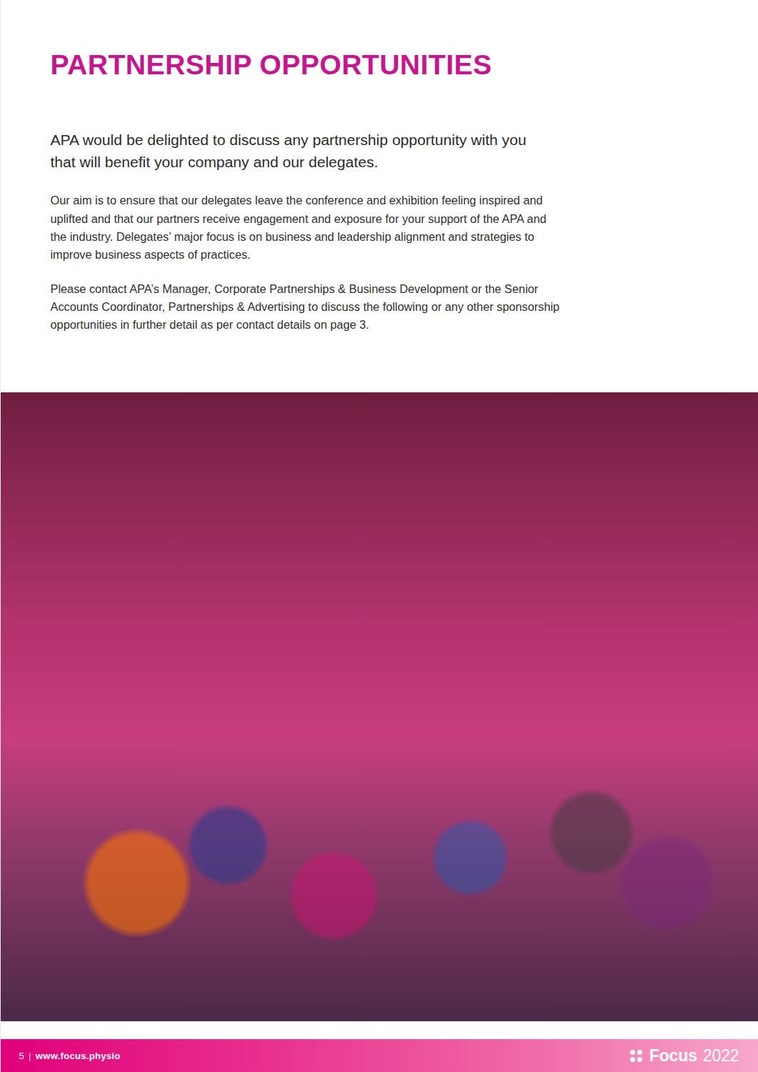Partnership Opportunities
APA would be delighted to discuss any partnership opportunity with you that will benefit your company and our delegates.
Our aim is to ensure that our delegates leave the conference and exhibition feeling inspired and uplifted and that our partners receive engagement and exposure for your support of the APA and the industry. Delegates’ major focus is on business and leadership alignment and strategies to improve business aspects of practices.
Please contact APA’s Manager, Corporate Partnerships & Business Development or the Senior Accounts Coordinator, Partnerships & Advertising to discuss the following or any other sponsorship opportunities in further detail as per contact details on page 3.
5|www.focus.physio
Focus 2022